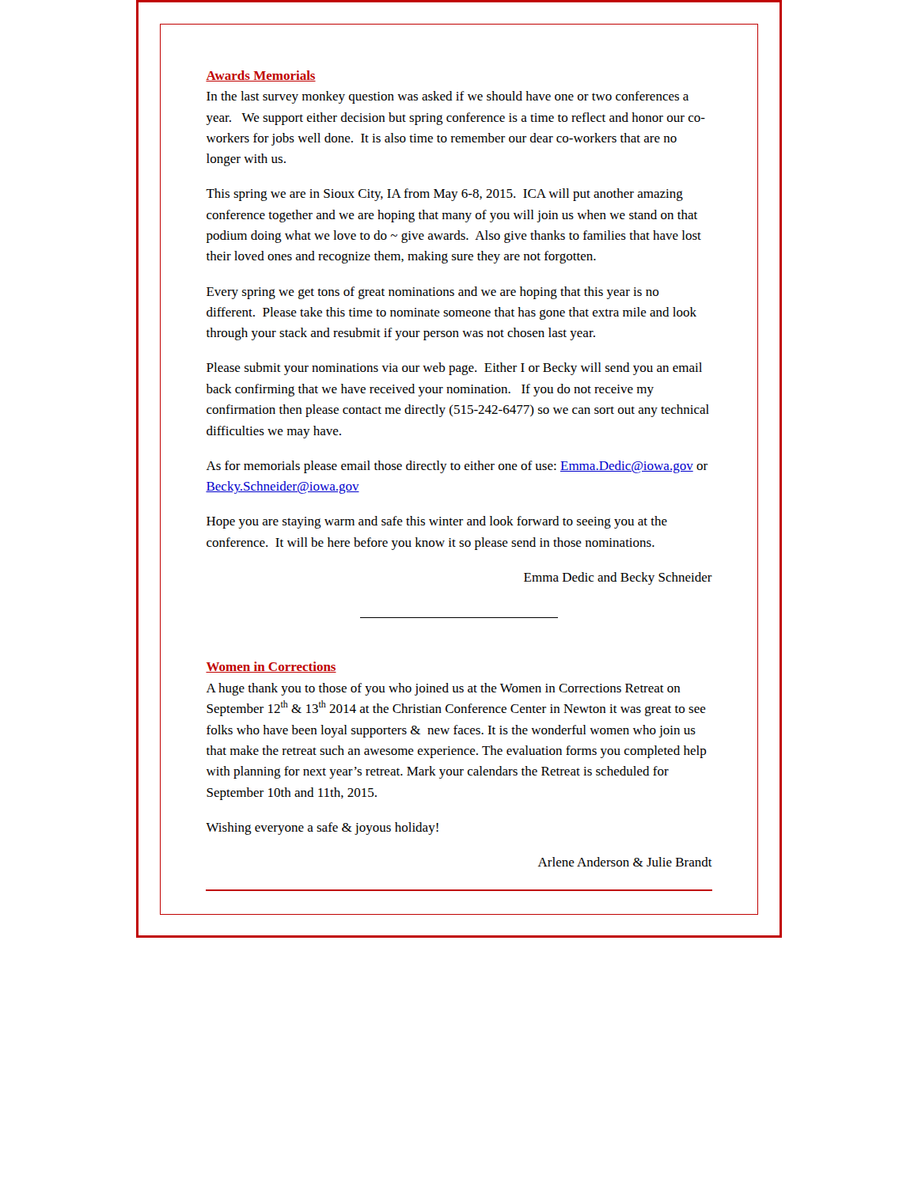Awards Memorials
In the last survey monkey question was asked if we should have one or two conferences a year. We support either decision but spring conference is a time to reflect and honor our co-workers for jobs well done. It is also time to remember our dear co-workers that are no longer with us.
This spring we are in Sioux City, IA from May 6-8, 2015. ICA will put another amazing conference together and we are hoping that many of you will join us when we stand on that podium doing what we love to do ~ give awards. Also give thanks to families that have lost their loved ones and recognize them, making sure they are not forgotten.
Every spring we get tons of great nominations and we are hoping that this year is no different. Please take this time to nominate someone that has gone that extra mile and look through your stack and resubmit if your person was not chosen last year.
Please submit your nominations via our web page. Either I or Becky will send you an email back confirming that we have received your nomination. If you do not receive my confirmation then please contact me directly (515-242-6477) so we can sort out any technical difficulties we may have.
As for memorials please email those directly to either one of use: Emma.Dedic@iowa.gov or Becky.Schneider@iowa.gov
Hope you are staying warm and safe this winter and look forward to seeing you at the conference. It will be here before you know it so please send in those nominations.
Emma Dedic and Becky Schneider
Women in Corrections
A huge thank you to those of you who joined us at the Women in Corrections Retreat on September 12th & 13th 2014 at the Christian Conference Center in Newton it was great to see folks who have been loyal supporters & new faces. It is the wonderful women who join us that make the retreat such an awesome experience. The evaluation forms you completed help with planning for next year’s retreat. Mark your calendars the Retreat is scheduled for September 10th and 11th, 2015.
Wishing everyone a safe & joyous holiday!
Arlene Anderson & Julie Brandt